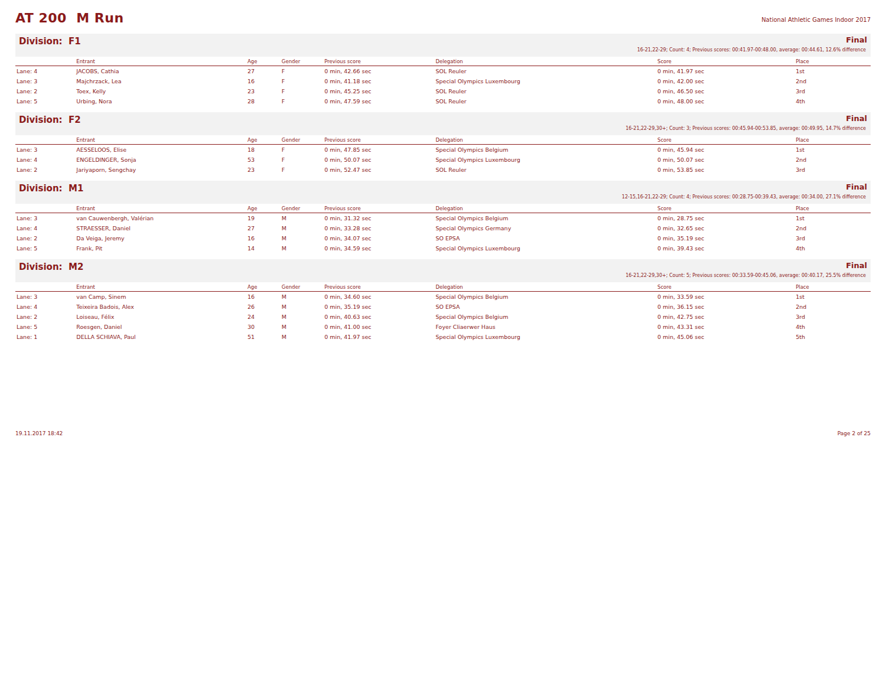AT 200 M Run
National Athletic Games Indoor 2017
Division: F1 Final
16-21,22-29; Count: 4; Previous scores: 00:41.97-00:48.00, average: 00:44.61, 12.6% difference
| | Entrant | Age | Gender | Previous score | Delegation | Score | Place |
| --- | --- | --- | --- | --- | --- | --- | --- |
| Lane: 4 | JACOBS, Cathia | 27 | F | 0 min, 42.66 sec | SOL Reuler | 0 min, 41.97 sec | 1st |
| Lane: 3 | Majchrzack, Lea | 16 | F | 0 min, 41.18 sec | Special Olympics Luxembourg | 0 min, 42.00 sec | 2nd |
| Lane: 2 | Toex, Kelly | 23 | F | 0 min, 45.25 sec | SOL Reuler | 0 min, 46.50 sec | 3rd |
| Lane: 5 | Urbing, Nora | 28 | F | 0 min, 47.59 sec | SOL Reuler | 0 min, 48.00 sec | 4th |
Division: F2 Final
16-21,22-29,30+; Count: 3; Previous scores: 00:45.94-00:53.85, average: 00:49.95, 14.7% difference
| | Entrant | Age | Gender | Previous score | Delegation | Score | Place |
| --- | --- | --- | --- | --- | --- | --- | --- |
| Lane: 3 | AESSELOOS, Elise | 18 | F | 0 min, 47.85 sec | Special Olympics Belgium | 0 min, 45.94 sec | 1st |
| Lane: 4 | ENGELDINGER, Sonja | 53 | F | 0 min, 50.07 sec | Special Olympics Luxembourg | 0 min, 50.07 sec | 2nd |
| Lane: 2 | Jariyaporn, Sengchay | 23 | F | 0 min, 52.47 sec | SOL Reuler | 0 min, 53.85 sec | 3rd |
Division: M1 Final
12-15,16-21,22-29; Count: 4; Previous scores: 00:28.75-00:39.43, average: 00:34.00, 27.1% difference
| | Entrant | Age | Gender | Previous score | Delegation | Score | Place |
| --- | --- | --- | --- | --- | --- | --- | --- |
| Lane: 3 | van Cauwenbergh, Valérian | 19 | M | 0 min, 31.32 sec | Special Olympics Belgium | 0 min, 28.75 sec | 1st |
| Lane: 4 | STRAESSER, Daniel | 27 | M | 0 min, 33.28 sec | Special Olympics Germany | 0 min, 32.65 sec | 2nd |
| Lane: 2 | Da Veiga, Jeremy | 16 | M | 0 min, 34.07 sec | SO EPSA | 0 min, 35.19 sec | 3rd |
| Lane: 5 | Frank, Pit | 14 | M | 0 min, 34.59 sec | Special Olympics Luxembourg | 0 min, 39.43 sec | 4th |
Division: M2 Final
16-21,22-29,30+; Count: 5; Previous scores: 00:33.59-00:45.06, average: 00:40.17, 25.5% difference
| | Entrant | Age | Gender | Previous score | Delegation | Score | Place |
| --- | --- | --- | --- | --- | --- | --- | --- |
| Lane: 3 | van Camp, Sinem | 16 | M | 0 min, 34.60 sec | Special Olympics Belgium | 0 min, 33.59 sec | 1st |
| Lane: 4 | Teixeira Badois, Alex | 26 | M | 0 min, 35.19 sec | SO EPSA | 0 min, 36.15 sec | 2nd |
| Lane: 2 | Loiseau, Félix | 24 | M | 0 min, 40.63 sec | Special Olympics Belgium | 0 min, 42.75 sec | 3rd |
| Lane: 5 | Roesgen, Daniel | 30 | M | 0 min, 41.00 sec | Foyer Cliaerwer Haus | 0 min, 43.31 sec | 4th |
| Lane: 1 | DELLA SCHIAVA, Paul | 51 | M | 0 min, 41.97 sec | Special Olympics Luxembourg | 0 min, 45.06 sec | 5th |
19.11.2017 18:42
Page 2 of 25